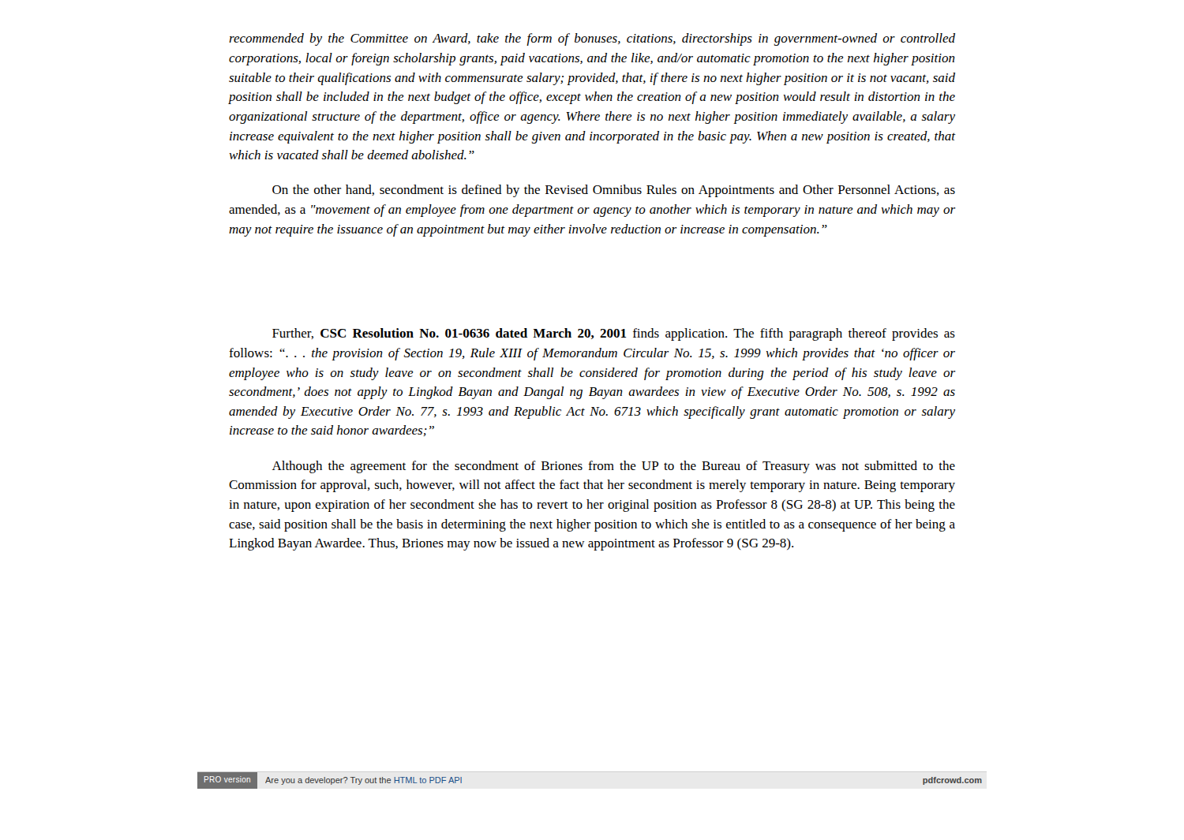recommended by the Committee on Award, take the form of bonuses, citations, directorships in government-owned or controlled corporations, local or foreign scholarship grants, paid vacations, and the like, and/or automatic promotion to the next higher position suitable to their qualifications and with commensurate salary; provided, that, if there is no next higher position or it is not vacant, said position shall be included in the next budget of the office, except when the creation of a new position would result in distortion in the organizational structure of the department, office or agency. Where there is no next higher position immediately available, a salary increase equivalent to the next higher position shall be given and incorporated in the basic pay. When a new position is created, that which is vacated shall be deemed abolished.”
On the other hand, secondment is defined by the Revised Omnibus Rules on Appointments and Other Personnel Actions, as amended, as a "movement of an employee from one department or agency to another which is temporary in nature and which may or may not require the issuance of an appointment but may either involve reduction or increase in compensation.”
Further, CSC Resolution No. 01-0636 dated March 20, 2001 finds application. The fifth paragraph thereof provides as follows: “. . . the provision of Section 19, Rule XIII of Memorandum Circular No. 15, s. 1999 which provides that ‘no officer or employee who is on study leave or on secondment shall be considered for promotion during the period of his study leave or secondment,’ does not apply to Lingkod Bayan and Dangal ng Bayan awardees in view of Executive Order No. 508, s. 1992 as amended by Executive Order No. 77, s. 1993 and Republic Act No. 6713 which specifically grant automatic promotion or salary increase to the said honor awardees;”
Although the agreement for the secondment of Briones from the UP to the Bureau of Treasury was not submitted to the Commission for approval, such, however, will not affect the fact that her secondment is merely temporary in nature. Being temporary in nature, upon expiration of her secondment she has to revert to her original position as Professor 8 (SG 28-8) at UP. This being the case, said position shall be the basis in determining the next higher position to which she is entitled to as a consequence of her being a Lingkod Bayan Awardee. Thus, Briones may now be issued a new appointment as Professor 9 (SG 29-8).
PRO version Are you a developer? Try out the HTML to PDF API pdfcrowd.com